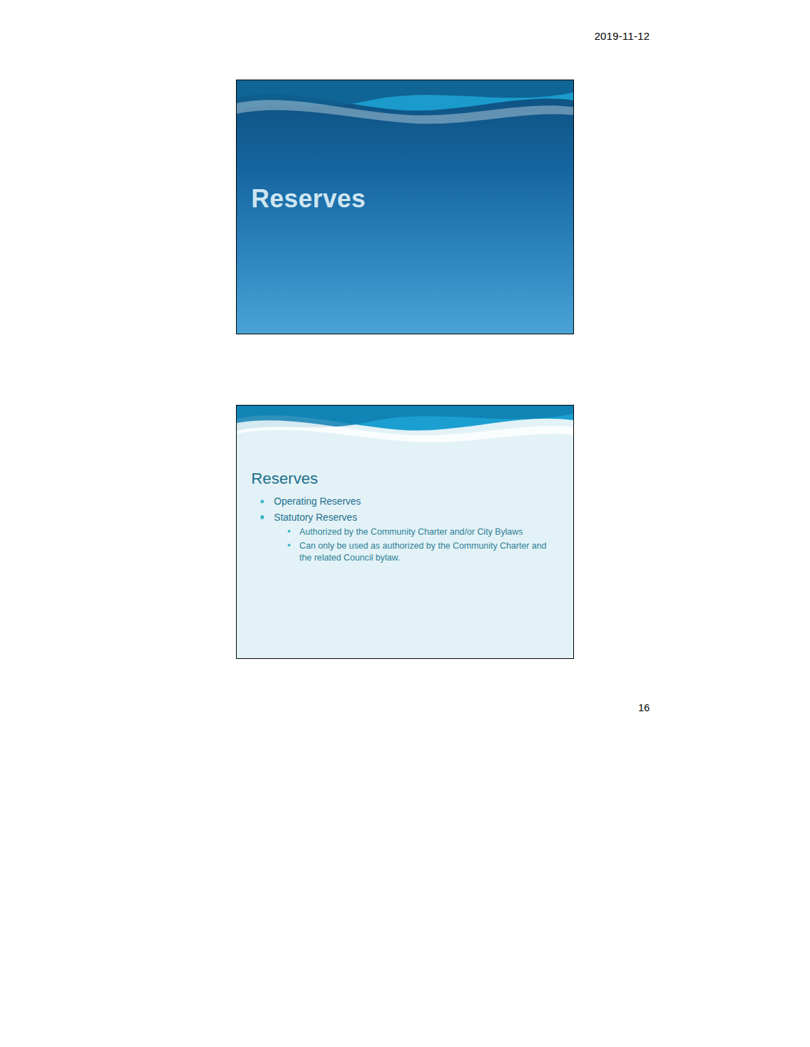2019-11-12
Reserves
Reserves
Operating Reserves
Statutory Reserves
Authorized by the Community Charter and/or City Bylaws
Can only be used as authorized by the Community Charter and the related Council bylaw.
16